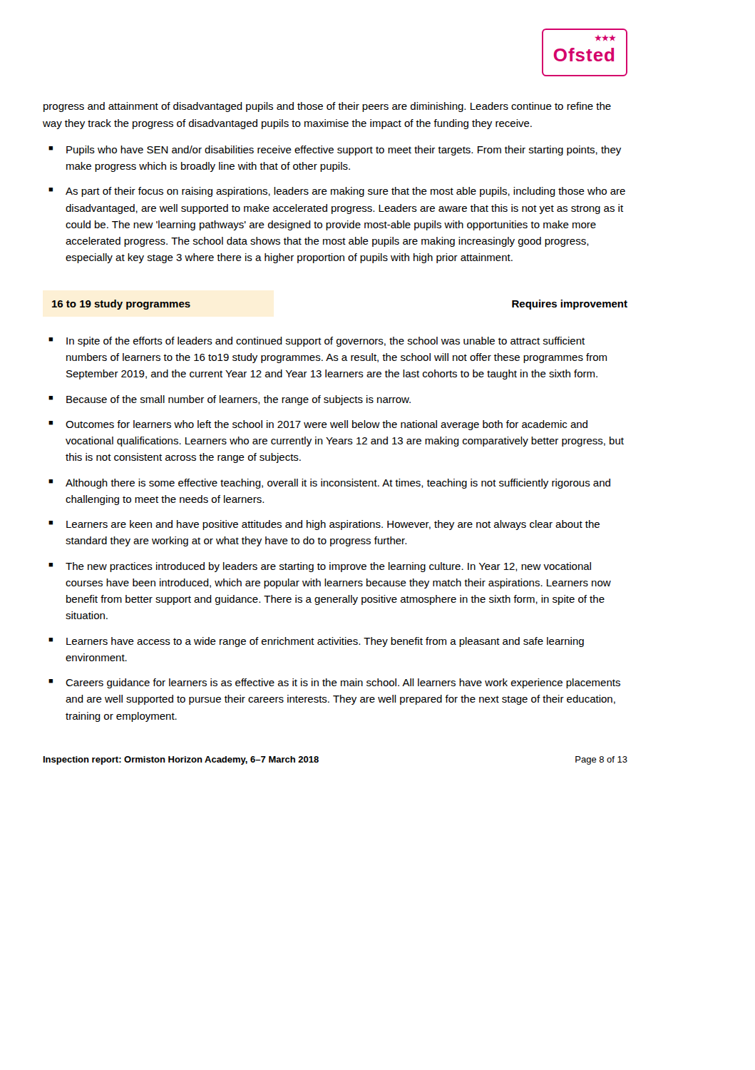★★★ Ofsted
progress and attainment of disadvantaged pupils and those of their peers are diminishing. Leaders continue to refine the way they track the progress of disadvantaged pupils to maximise the impact of the funding they receive.
Pupils who have SEN and/or disabilities receive effective support to meet their targets. From their starting points, they make progress which is broadly line with that of other pupils.
As part of their focus on raising aspirations, leaders are making sure that the most able pupils, including those who are disadvantaged, are well supported to make accelerated progress. Leaders are aware that this is not yet as strong as it could be. The new 'learning pathways' are designed to provide most-able pupils with opportunities to make more accelerated progress. The school data shows that the most able pupils are making increasingly good progress, especially at key stage 3 where there is a higher proportion of pupils with high prior attainment.
16 to 19 study programmes
Requires improvement
In spite of the efforts of leaders and continued support of governors, the school was unable to attract sufficient numbers of learners to the 16 to19 study programmes. As a result, the school will not offer these programmes from September 2019, and the current Year 12 and Year 13 learners are the last cohorts to be taught in the sixth form.
Because of the small number of learners, the range of subjects is narrow.
Outcomes for learners who left the school in 2017 were well below the national average both for academic and vocational qualifications. Learners who are currently in Years 12 and 13 are making comparatively better progress, but this is not consistent across the range of subjects.
Although there is some effective teaching, overall it is inconsistent. At times, teaching is not sufficiently rigorous and challenging to meet the needs of learners.
Learners are keen and have positive attitudes and high aspirations. However, they are not always clear about the standard they are working at or what they have to do to progress further.
The new practices introduced by leaders are starting to improve the learning culture. In Year 12, new vocational courses have been introduced, which are popular with learners because they match their aspirations. Learners now benefit from better support and guidance. There is a generally positive atmosphere in the sixth form, in spite of the situation.
Learners have access to a wide range of enrichment activities. They benefit from a pleasant and safe learning environment.
Careers guidance for learners is as effective as it is in the main school. All learners have work experience placements and are well supported to pursue their careers interests. They are well prepared for the next stage of their education, training or employment.
Inspection report: Ormiston Horizon Academy, 6–7 March 2018
Page 8 of 13